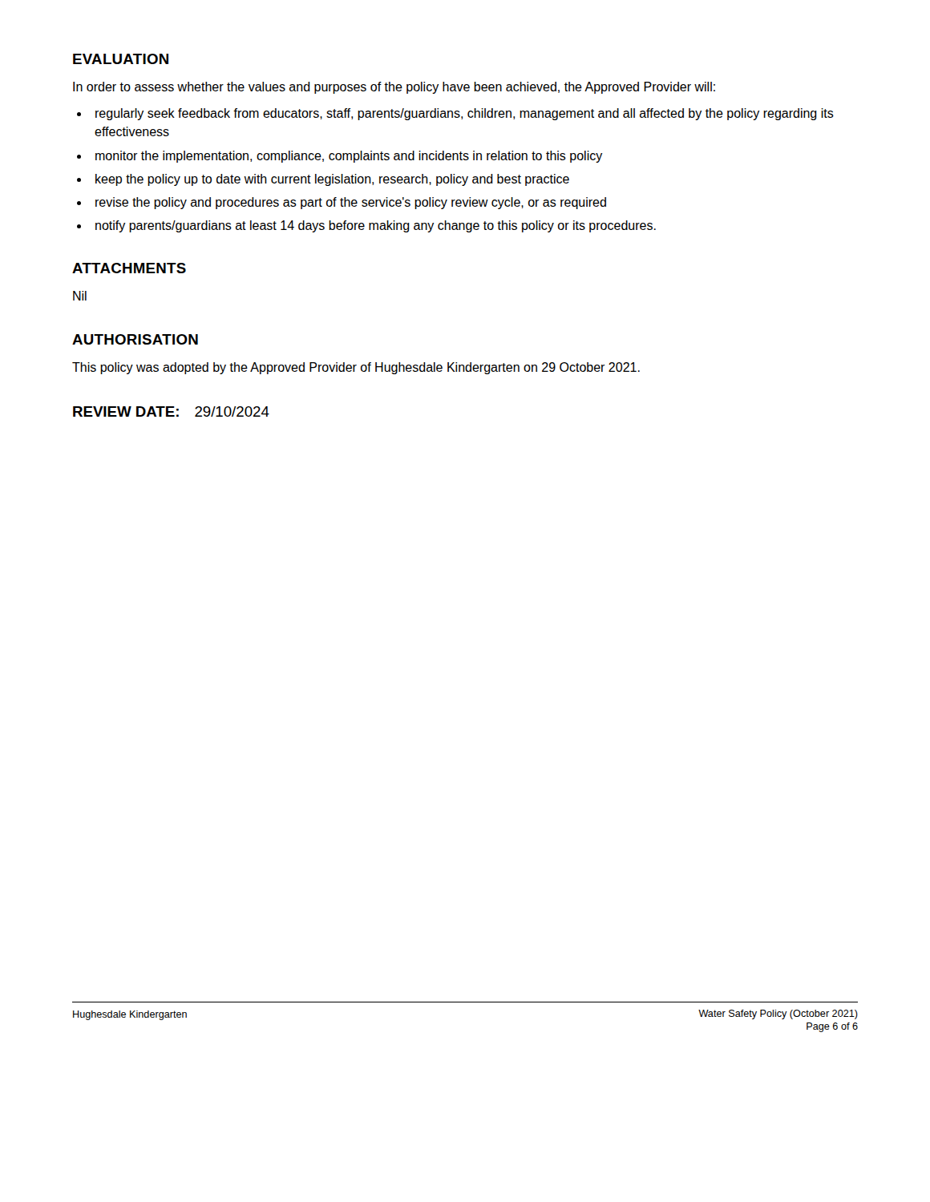EVALUATION
In order to assess whether the values and purposes of the policy have been achieved, the Approved Provider will:
regularly seek feedback from educators, staff, parents/guardians, children, management and all affected by the policy regarding its effectiveness
monitor the implementation, compliance, complaints and incidents in relation to this policy
keep the policy up to date with current legislation, research, policy and best practice
revise the policy and procedures as part of the service's policy review cycle, or as required
notify parents/guardians at least 14 days before making any change to this policy or its procedures.
ATTACHMENTS
Nil
AUTHORISATION
This policy was adopted by the Approved Provider of Hughesdale Kindergarten on 29 October 2021.
REVIEW DATE:29/10/2024
Hughesdale Kindergarten
Water Safety Policy (October 2021)
Page 6 of 6